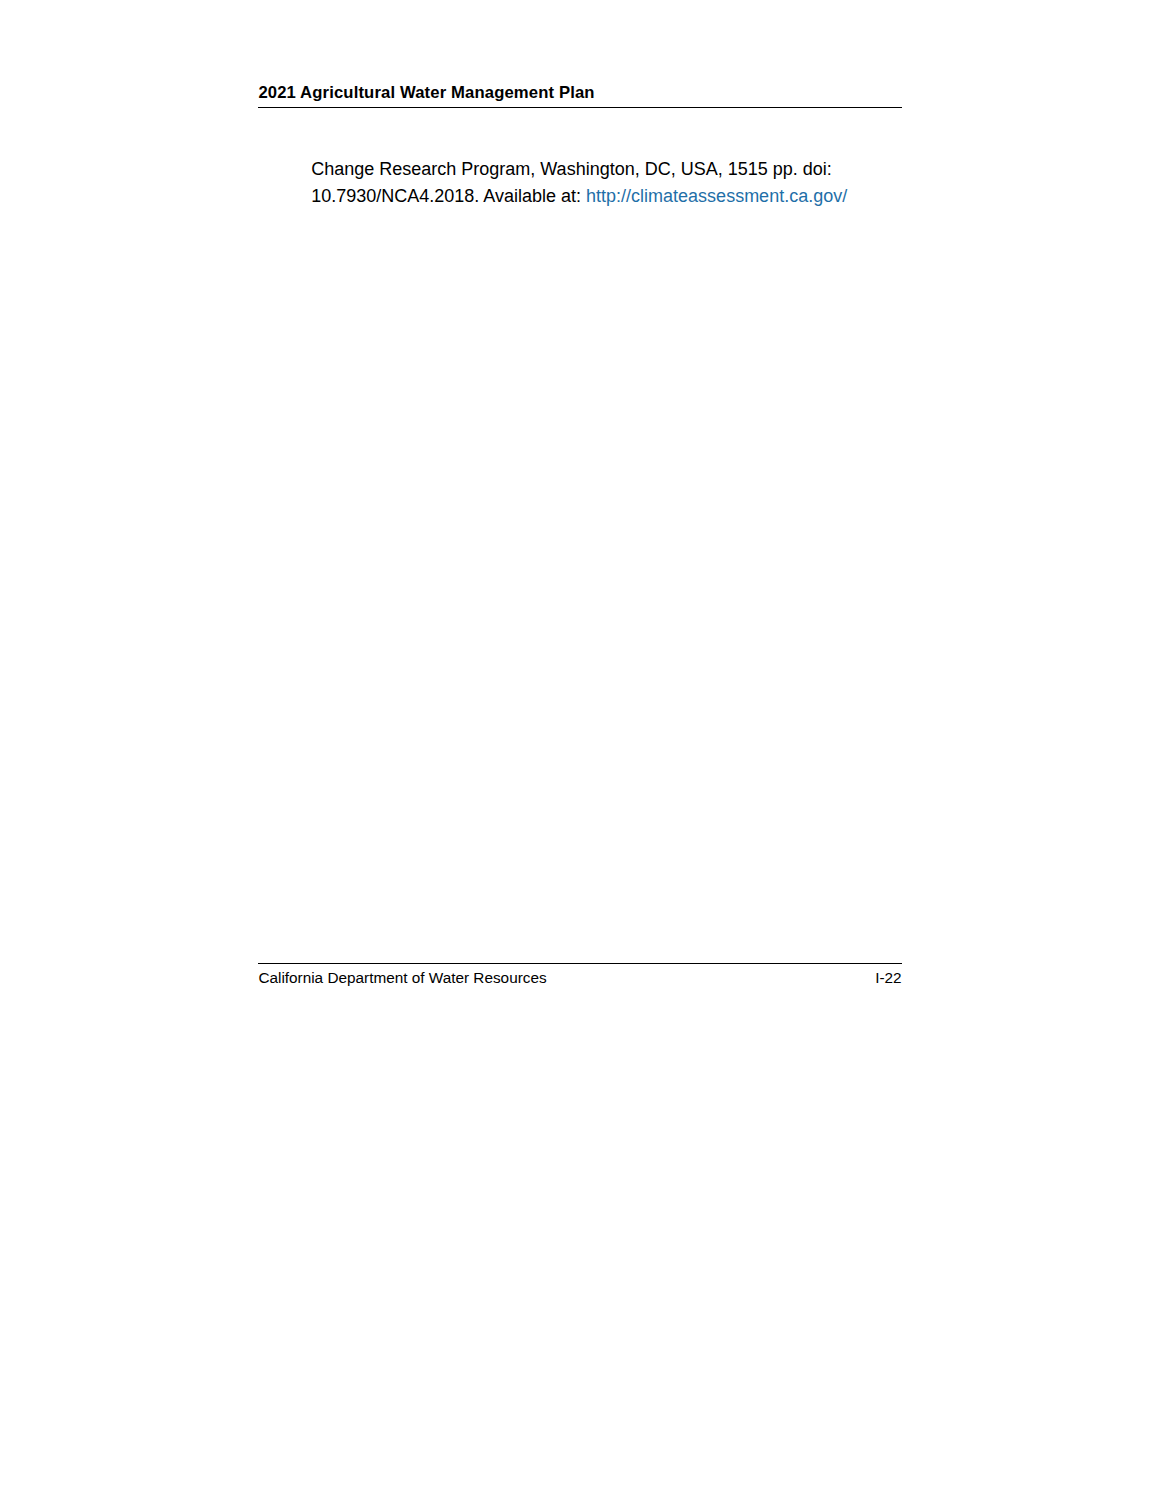2021 Agricultural Water Management Plan
Change Research Program, Washington, DC, USA, 1515 pp. doi: 10.7930/NCA4.2018. Available at: http://climateassessment.ca.gov/
California Department of Water Resources
I-22